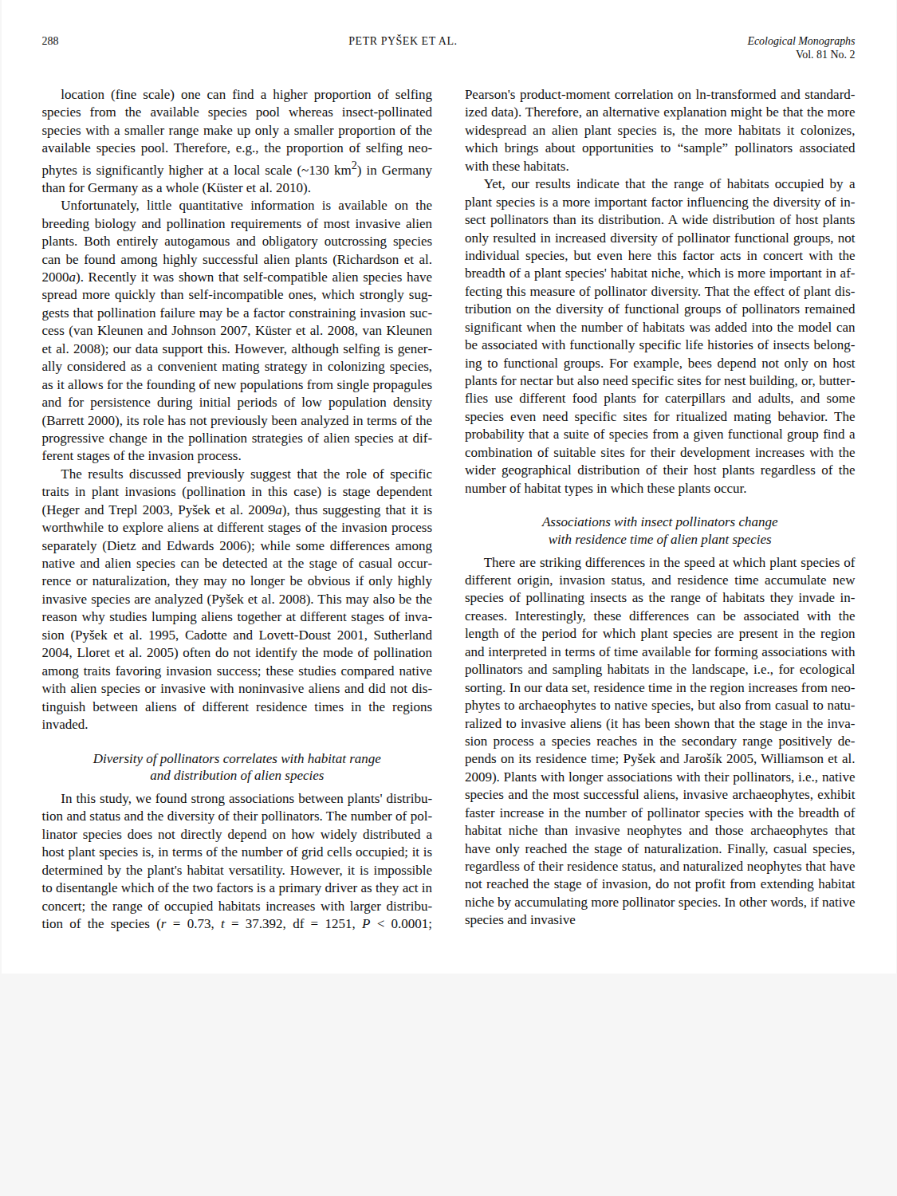288
Petr Pyšek et al.
Ecological Monographs
Vol. 81 No. 2
location (fine scale) one can find a higher proportion of selfing species from the available species pool whereas insect-pollinated species with a smaller range make up only a smaller proportion of the available species pool. Therefore, e.g., the proportion of selfing neophytes is significantly higher at a local scale (~130 km2) in Germany than for Germany as a whole (Küster et al. 2010).
Unfortunately, little quantitative information is available on the breeding biology and pollination requirements of most invasive alien plants. Both entirely autogamous and obligatory outcrossing species can be found among highly successful alien plants (Richardson et al. 2000a). Recently it was shown that self-compatible alien species have spread more quickly than self-incompatible ones, which strongly suggests that pollination failure may be a factor constraining invasion success (van Kleunen and Johnson 2007, Küster et al. 2008, van Kleunen et al. 2008); our data support this. However, although selfing is generally considered as a convenient mating strategy in colonizing species, as it allows for the founding of new populations from single propagules and for persistence during initial periods of low population density (Barrett 2000), its role has not previously been analyzed in terms of the progressive change in the pollination strategies of alien species at different stages of the invasion process.
The results discussed previously suggest that the role of specific traits in plant invasions (pollination in this case) is stage dependent (Heger and Trepl 2003, Pyšek et al. 2009a), thus suggesting that it is worthwhile to explore aliens at different stages of the invasion process separately (Dietz and Edwards 2006); while some differences among native and alien species can be detected at the stage of casual occurrence or naturalization, they may no longer be obvious if only highly invasive species are analyzed (Pyšek et al. 2008). This may also be the reason why studies lumping aliens together at different stages of invasion (Pyšek et al. 1995, Cadotte and Lovett-Doust 2001, Sutherland 2004, Lloret et al. 2005) often do not identify the mode of pollination among traits favoring invasion success; these studies compared native with alien species or invasive with noninvasive aliens and did not distinguish between aliens of different residence times in the regions invaded.
Diversity of pollinators correlates with habitat range
and distribution of alien species
In this study, we found strong associations between plants' distribution and status and the diversity of their pollinators. The number of pollinator species does not directly depend on how widely distributed a host plant species is, in terms of the number of grid cells occupied; it is determined by the plant's habitat versatility. However, it is impossible to disentangle which of the two factors is a primary driver as they act in concert; the range of occupied habitats increases with larger distribution of the species (r = 0.73, t = 37.392, df = 1251, P < 0.0001; Pearson's product-moment correlation on ln-transformed and standardized data). Therefore, an alternative explanation might be that the more widespread an alien plant species is, the more habitats it colonizes, which brings about opportunities to “sample” pollinators associated with these habitats.
Yet, our results indicate that the range of habitats occupied by a plant species is a more important factor influencing the diversity of insect pollinators than its distribution. A wide distribution of host plants only resulted in increased diversity of pollinator functional groups, not individual species, but even here this factor acts in concert with the breadth of a plant species' habitat niche, which is more important in affecting this measure of pollinator diversity. That the effect of plant distribution on the diversity of functional groups of pollinators remained significant when the number of habitats was added into the model can be associated with functionally specific life histories of insects belonging to functional groups. For example, bees depend not only on host plants for nectar but also need specific sites for nest building, or, butterflies use different food plants for caterpillars and adults, and some species even need specific sites for ritualized mating behavior. The probability that a suite of species from a given functional group find a combination of suitable sites for their development increases with the wider geographical distribution of their host plants regardless of the number of habitat types in which these plants occur.
Associations with insect pollinators change
with residence time of alien plant species
There are striking differences in the speed at which plant species of different origin, invasion status, and residence time accumulate new species of pollinating insects as the range of habitats they invade increases. Interestingly, these differences can be associated with the length of the period for which plant species are present in the region and interpreted in terms of time available for forming associations with pollinators and sampling habitats in the landscape, i.e., for ecological sorting. In our data set, residence time in the region increases from neophytes to archaeophytes to native species, but also from casual to naturalized to invasive aliens (it has been shown that the stage in the invasion process a species reaches in the secondary range positively depends on its residence time; Pyšek and Jarošík 2005, Williamson et al. 2009). Plants with longer associations with their pollinators, i.e., native species and the most successful aliens, invasive archaeophytes, exhibit faster increase in the number of pollinator species with the breadth of habitat niche than invasive neophytes and those archaeophytes that have only reached the stage of naturalization. Finally, casual species, regardless of their residence status, and naturalized neophytes that have not reached the stage of invasion, do not profit from extending habitat niche by accumulating more pollinator species. In other words, if native species and invasive